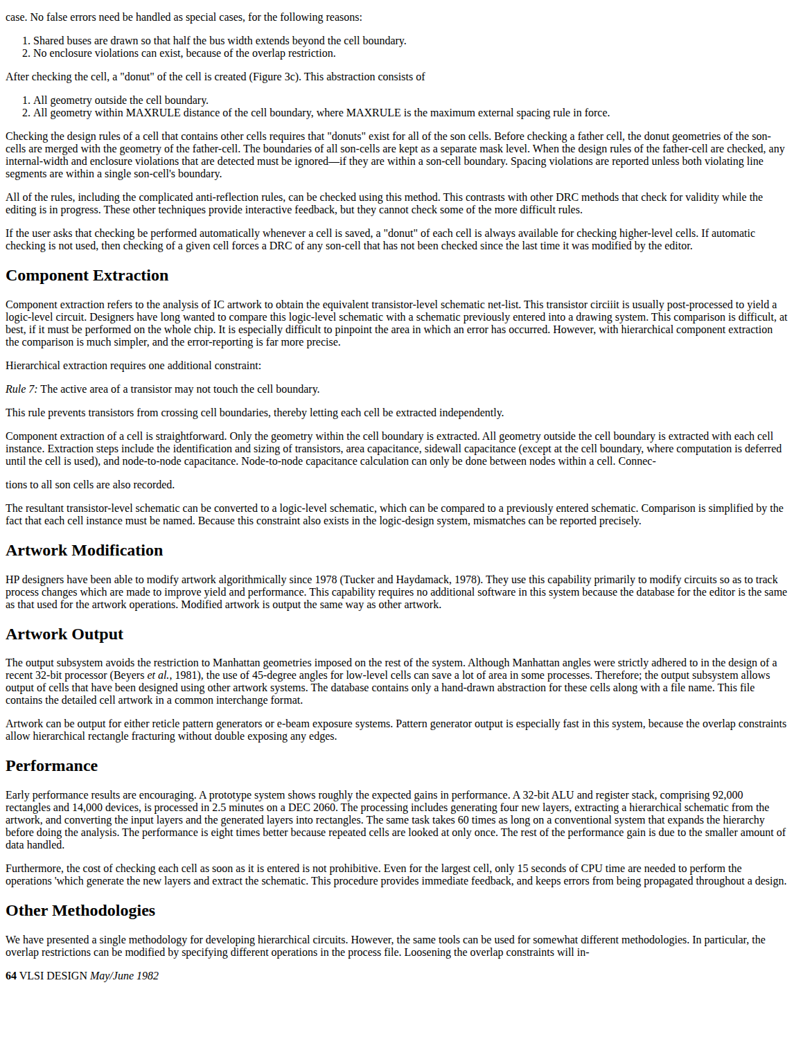case. No false errors need be handled as special cases, for the following reasons:
Shared buses are drawn so that half the bus width extends beyond the cell boundary.
No enclosure violations can exist, because of the overlap restriction.
After checking the cell, a "donut" of the cell is created (Figure 3c). This abstraction consists of
All geometry outside the cell boundary.
All geometry within MAXRULE distance of the cell boundary, where MAXRULE is the maximum external spacing rule in force.
Checking the design rules of a cell that contains other cells requires that "donuts" exist for all of the son cells. Before checking a father cell, the donut geometries of the son-cells are merged with the geometry of the father-cell. The boundaries of all son-cells are kept as a separate mask level. When the design rules of the father-cell are checked, any internal-width and enclosure violations that are detected must be ignored—if they are within a son-cell boundary. Spacing violations are reported unless both violating line segments are within a single son-cell's boundary.
All of the rules, including the complicated anti-reflection rules, can be checked using this method. This contrasts with other DRC methods that check for validity while the editing is in progress. These other techniques provide interactive feedback, but they cannot check some of the more difficult rules.
If the user asks that checking be performed automatically whenever a cell is saved, a "donut" of each cell is always available for checking higher-level cells. If automatic checking is not used, then checking of a given cell forces a DRC of any son-cell that has not been checked since the last time it was modified by the editor.
Component Extraction
Component extraction refers to the analysis of IC artwork to obtain the equivalent transistor-level schematic net-list. This transistor circiiit is usually post-processed to yield a logic-level circuit. Designers have long wanted to compare this logic-level schematic with a schematic previously entered into a drawing system. This comparison is difficult, at best, if it must be performed on the whole chip. It is especially difficult to pinpoint the area in which an error has occurred. However, with hierarchical component extraction the comparison is much simpler, and the error-reporting is far more precise.
Hierarchical extraction requires one additional constraint:
Rule 7: The active area of a transistor may not touch the cell boundary.
This rule prevents transistors from crossing cell boundaries, thereby letting each cell be extracted independently.
Component extraction of a cell is straightforward. Only the geometry within the cell boundary is extracted. All geometry outside the cell boundary is extracted with each cell instance. Extraction steps include the identification and sizing of transistors, area capacitance, sidewall capacitance (except at the cell boundary, where computation is deferred until the cell is used), and node-to-node capacitance. Node-to-node capacitance calculation can only be done between nodes within a cell. Connec-
tions to all son cells are also recorded.
The resultant transistor-level schematic can be converted to a logic-level schematic, which can be compared to a previously entered schematic. Comparison is simplified by the fact that each cell instance must be named. Because this constraint also exists in the logic-design system, mismatches can be reported precisely.
Artwork Modification
HP designers have been able to modify artwork algorithmically since 1978 (Tucker and Haydamack, 1978). They use this capability primarily to modify circuits so as to track process changes which are made to improve yield and performance. This capability requires no additional software in this system because the database for the editor is the same as that used for the artwork operations. Modified artwork is output the same way as other artwork.
Artwork Output
The output subsystem avoids the restriction to Manhattan geometries imposed on the rest of the system. Although Manhattan angles were strictly adhered to in the design of a recent 32-bit processor (Beyers et al., 1981), the use of 45-degree angles for low-level cells can save a lot of area in some processes. Therefore; the output subsystem allows output of cells that have been designed using other artwork systems. The database contains only a hand-drawn abstraction for these cells along with a file name. This file contains the detailed cell artwork in a common interchange format.
Artwork can be output for either reticle pattern generators or e-beam exposure systems. Pattern generator output is especially fast in this system, because the overlap constraints allow hierarchical rectangle fracturing without double exposing any edges.
Performance
Early performance results are encouraging. A prototype system shows roughly the expected gains in performance. A 32-bit ALU and register stack, comprising 92,000 rectangles and 14,000 devices, is processed in 2.5 minutes on a DEC 2060. The processing includes generating four new layers, extracting a hierarchical schematic from the artwork, and converting the input layers and the generated layers into rectangles. The same task takes 60 times as long on a conventional system that expands the hierarchy before doing the analysis. The performance is eight times better because repeated cells are looked at only once. The rest of the performance gain is due to the smaller amount of data handled.
Furthermore, the cost of checking each cell as soon as it is entered is not prohibitive. Even for the largest cell, only 15 seconds of CPU time are needed to perform the operations 'which generate the new layers and extract the schematic. This procedure provides immediate feedback, and keeps errors from being propagated throughout a design.
Other Methodologies
We have presented a single methodology for developing hierarchical circuits. However, the same tools can be used for somewhat different methodologies. In particular, the overlap restrictions can be modified by specifying different operations in the process file. Loosening the overlap constraints will in-
64 VLSI DESIGN May/June 1982